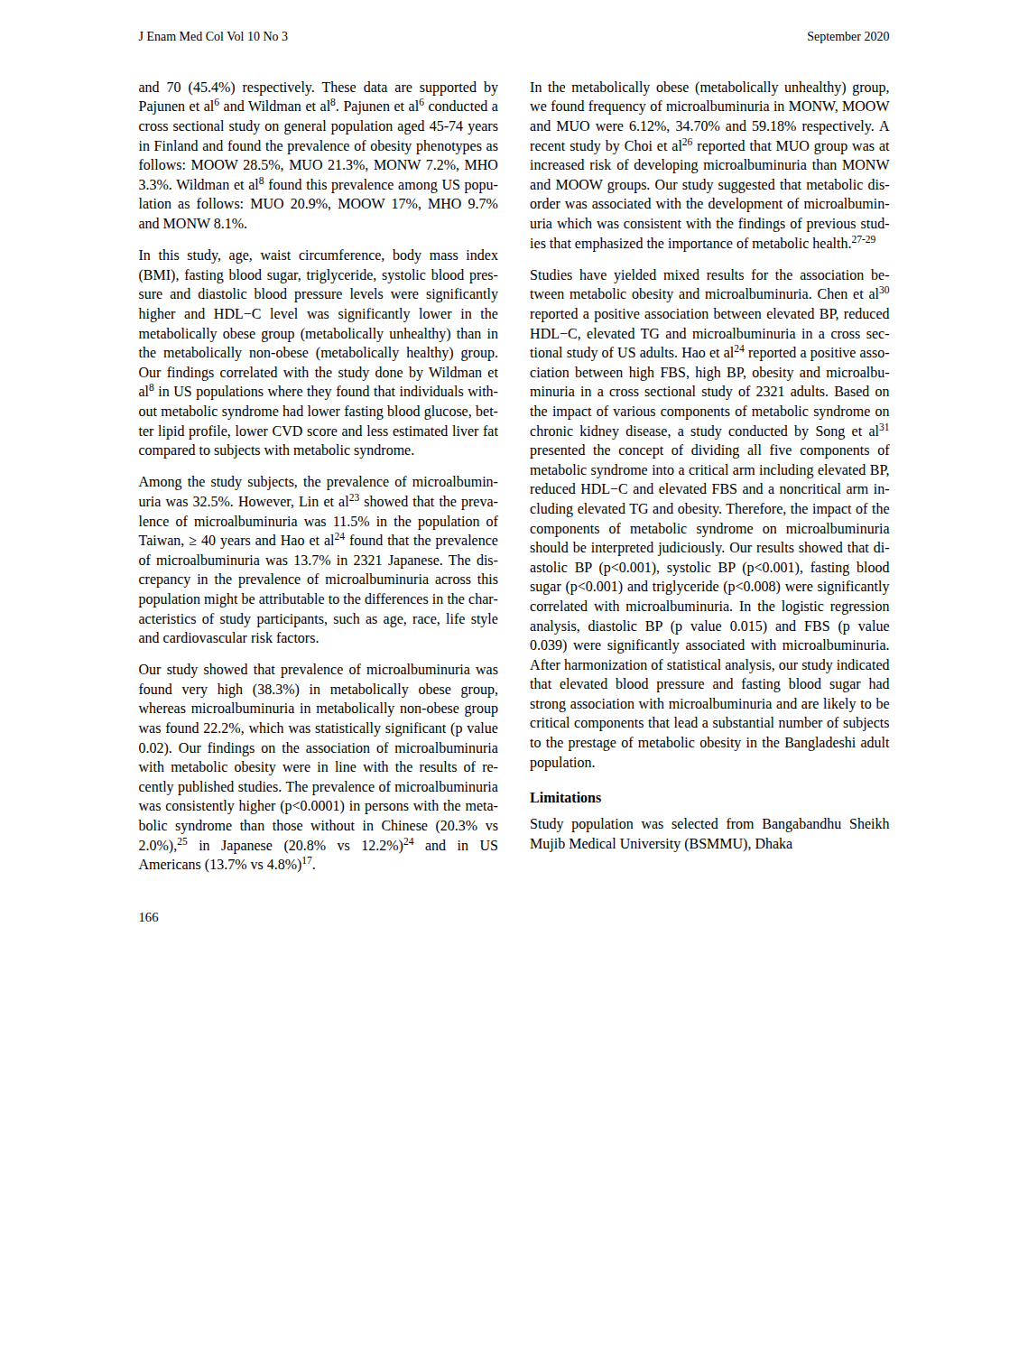J Enam Med Col Vol 10 No 3 September 2020
and 70 (45.4%) respectively. These data are supported by Pajunen et al6 and Wildman et al8. Pajunen et al6 conducted a cross sectional study on general population aged 45-74 years in Finland and found the prevalence of obesity phenotypes as follows: MOOW 28.5%, MUO 21.3%, MONW 7.2%, MHO 3.3%. Wildman et al8 found this prevalence among US population as follows: MUO 20.9%, MOOW 17%, MHO 9.7% and MONW 8.1%.
In this study, age, waist circumference, body mass index (BMI), fasting blood sugar, triglyceride, systolic blood pressure and diastolic blood pressure levels were significantly higher and HDL−C level was significantly lower in the metabolically obese group (metabolically unhealthy) than in the metabolically non-obese (metabolically healthy) group. Our findings correlated with the study done by Wildman et al8 in US populations where they found that individuals without metabolic syndrome had lower fasting blood glucose, better lipid profile, lower CVD score and less estimated liver fat compared to subjects with metabolic syndrome.
Among the study subjects, the prevalence of microalbuminuria was 32.5%. However, Lin et al23 showed that the prevalence of microalbuminuria was 11.5% in the population of Taiwan, ≥ 40 years and Hao et al24 found that the prevalence of microalbuminuria was 13.7% in 2321 Japanese. The discrepancy in the prevalence of microalbuminuria across this population might be attributable to the differences in the characteristics of study participants, such as age, race, life style and cardiovascular risk factors.
Our study showed that prevalence of microalbuminuria was found very high (38.3%) in metabolically obese group, whereas microalbuminuria in metabolically non-obese group was found 22.2%, which was statistically significant (p value 0.02). Our findings on the association of microalbuminuria with metabolic obesity were in line with the results of recently published studies. The prevalence of microalbuminuria was consistently higher (p<0.0001) in persons with the metabolic syndrome than those without in Chinese (20.3% vs 2.0%),25 in Japanese (20.8% vs 12.2%)24 and in US Americans (13.7% vs 4.8%)17.
In the metabolically obese (metabolically unhealthy) group, we found frequency of microalbuminuria in MONW, MOOW and MUO were 6.12%, 34.70% and 59.18% respectively. A recent study by Choi et al26 reported that MUO group was at increased risk of developing microalbuminuria than MONW and MOOW groups. Our study suggested that metabolic disorder was associated with the development of microalbuminuria which was consistent with the findings of previous studies that emphasized the importance of metabolic health.27-29
Studies have yielded mixed results for the association between metabolic obesity and microalbuminuria. Chen et al30 reported a positive association between elevated BP, reduced HDL−C, elevated TG and microalbuminuria in a cross sectional study of US adults. Hao et al24 reported a positive association between high FBS, high BP, obesity and microalbuminuria in a cross sectional study of 2321 adults. Based on the impact of various components of metabolic syndrome on chronic kidney disease, a study conducted by Song et al31 presented the concept of dividing all five components of metabolic syndrome into a critical arm including elevated BP, reduced HDL−C and elevated FBS and a noncritical arm including elevated TG and obesity. Therefore, the impact of the components of metabolic syndrome on microalbuminuria should be interpreted judiciously. Our results showed that diastolic BP (p<0.001), systolic BP (p<0.001), fasting blood sugar (p<0.001) and triglyceride (p<0.008) were significantly correlated with microalbuminuria. In the logistic regression analysis, diastolic BP (p value 0.015) and FBS (p value 0.039) were significantly associated with microalbuminuria. After harmonization of statistical analysis, our study indicated that elevated blood pressure and fasting blood sugar had strong association with microalbuminuria and are likely to be critical components that lead a substantial number of subjects to the prestage of metabolic obesity in the Bangladeshi adult population.
Limitations
Study population was selected from Bangabandhu Sheikh Mujib Medical University (BSMMU), Dhaka
166